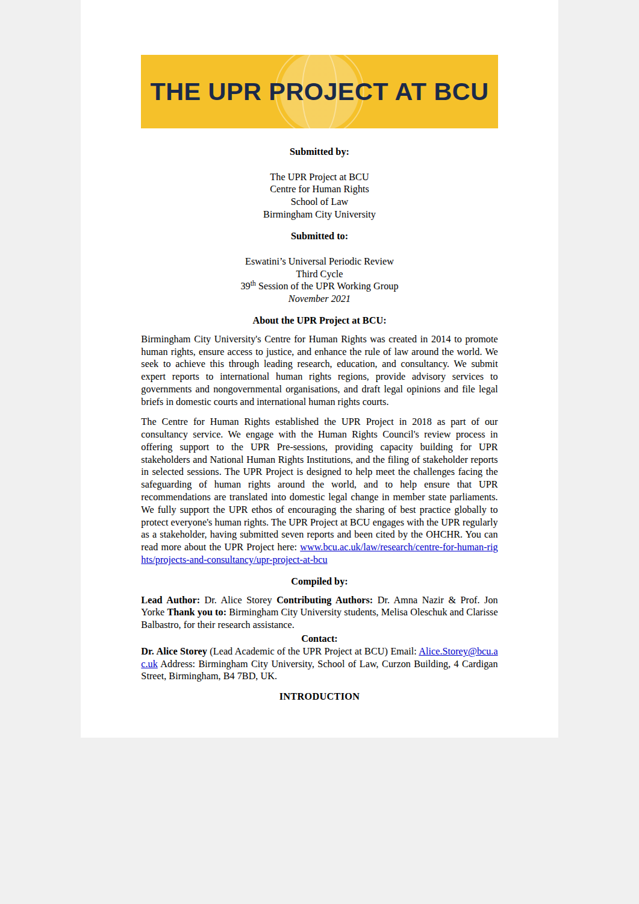THE UPR PROJECT AT BCU
Submitted by:
The UPR Project at BCU
Centre for Human Rights
School of Law
Birmingham City University
Submitted to:
Eswatini’s Universal Periodic Review
Third Cycle
39th Session of the UPR Working Group
November 2021
About the UPR Project at BCU:
Birmingham City University's Centre for Human Rights was created in 2014 to promote human rights, ensure access to justice, and enhance the rule of law around the world. We seek to achieve this through leading research, education, and consultancy. We submit expert reports to international human rights regions, provide advisory services to governments and nongovernmental organisations, and draft legal opinions and file legal briefs in domestic courts and international human rights courts.
The Centre for Human Rights established the UPR Project in 2018 as part of our consultancy service. We engage with the Human Rights Council's review process in offering support to the UPR Pre-sessions, providing capacity building for UPR stakeholders and National Human Rights Institutions, and the filing of stakeholder reports in selected sessions. The UPR Project is designed to help meet the challenges facing the safeguarding of human rights around the world, and to help ensure that UPR recommendations are translated into domestic legal change in member state parliaments. We fully support the UPR ethos of encouraging the sharing of best practice globally to protect everyone's human rights. The UPR Project at BCU engages with the UPR regularly as a stakeholder, having submitted seven reports and been cited by the OHCHR. You can read more about the UPR Project here: www.bcu.ac.uk/law/research/centre-for-human-rights/projects-and-consultancy/upr-project-at-bcu
Compiled by:
Lead Author: Dr. Alice Storey Contributing Authors: Dr. Amna Nazir & Prof. Jon Yorke Thank you to: Birmingham City University students, Melisa Oleschuk and Clarisse Balbastro, for their research assistance.
Contact:
Dr. Alice Storey (Lead Academic of the UPR Project at BCU) Email: Alice.Storey@bcu.ac.uk Address: Birmingham City University, School of Law, Curzon Building, 4 Cardigan Street, Birmingham, B4 7BD, UK.
INTRODUCTION